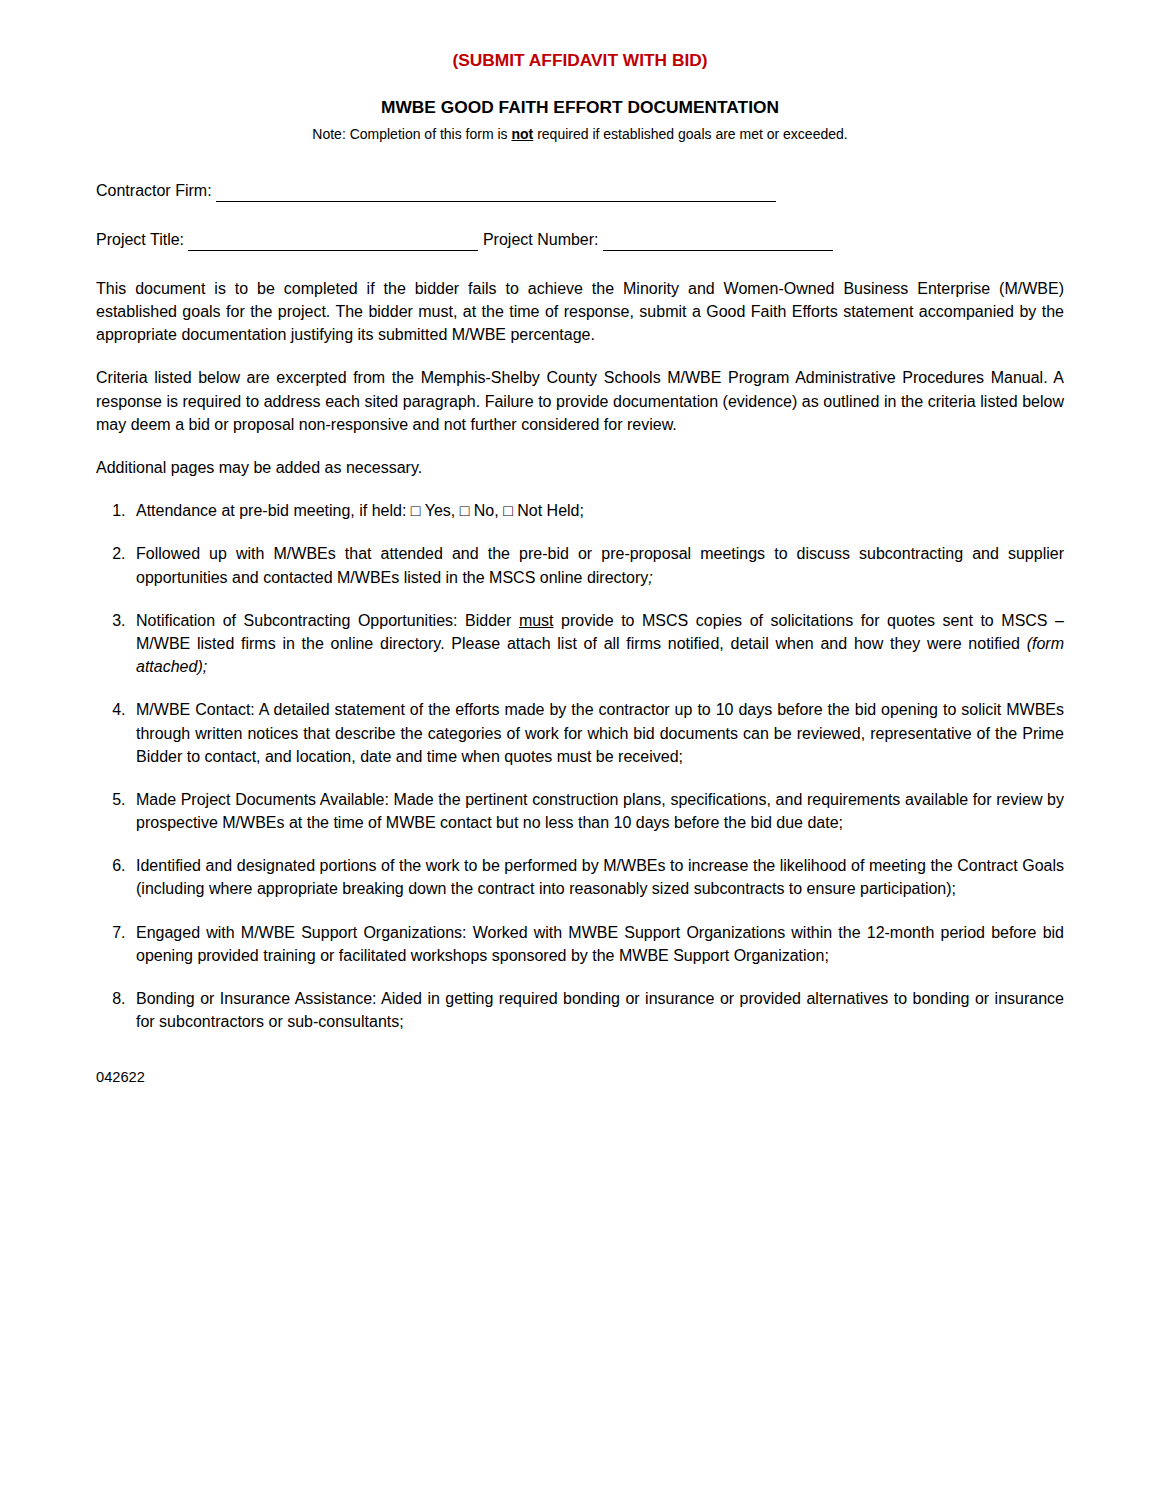(SUBMIT AFFIDAVIT WITH BID)
MWBE GOOD FAITH EFFORT DOCUMENTATION
Note: Completion of this form is not required if established goals are met or exceeded.
Contractor Firm:
Project Title: Project Number:
This document is to be completed if the bidder fails to achieve the Minority and Women-Owned Business Enterprise (M/WBE) established goals for the project. The bidder must, at the time of response, submit a Good Faith Efforts statement accompanied by the appropriate documentation justifying its submitted M/WBE percentage.
Criteria listed below are excerpted from the Memphis-Shelby County Schools M/WBE Program Administrative Procedures Manual. A response is required to address each sited paragraph. Failure to provide documentation (evidence) as outlined in the criteria listed below may deem a bid or proposal non-responsive and not further considered for review.
Additional pages may be added as necessary.
Attendance at pre-bid meeting, if held: □ Yes, □ No, □ Not Held;
Followed up with M/WBEs that attended and the pre-bid or pre-proposal meetings to discuss subcontracting and supplier opportunities and contacted M/WBEs listed in the MSCS online directory;
Notification of Subcontracting Opportunities: Bidder must provide to MSCS copies of solicitations for quotes sent to MSCS – M/WBE listed firms in the online directory. Please attach list of all firms notified, detail when and how they were notified (form attached);
M/WBE Contact: A detailed statement of the efforts made by the contractor up to 10 days before the bid opening to solicit MWBEs through written notices that describe the categories of work for which bid documents can be reviewed, representative of the Prime Bidder to contact, and location, date and time when quotes must be received;
Made Project Documents Available: Made the pertinent construction plans, specifications, and requirements available for review by prospective M/WBEs at the time of MWBE contact but no less than 10 days before the bid due date;
Identified and designated portions of the work to be performed by M/WBEs to increase the likelihood of meeting the Contract Goals (including where appropriate breaking down the contract into reasonably sized subcontracts to ensure participation);
Engaged with M/WBE Support Organizations: Worked with MWBE Support Organizations within the 12-month period before bid opening provided training or facilitated workshops sponsored by the MWBE Support Organization;
Bonding or Insurance Assistance: Aided in getting required bonding or insurance or provided alternatives to bonding or insurance for subcontractors or sub-consultants;
042622